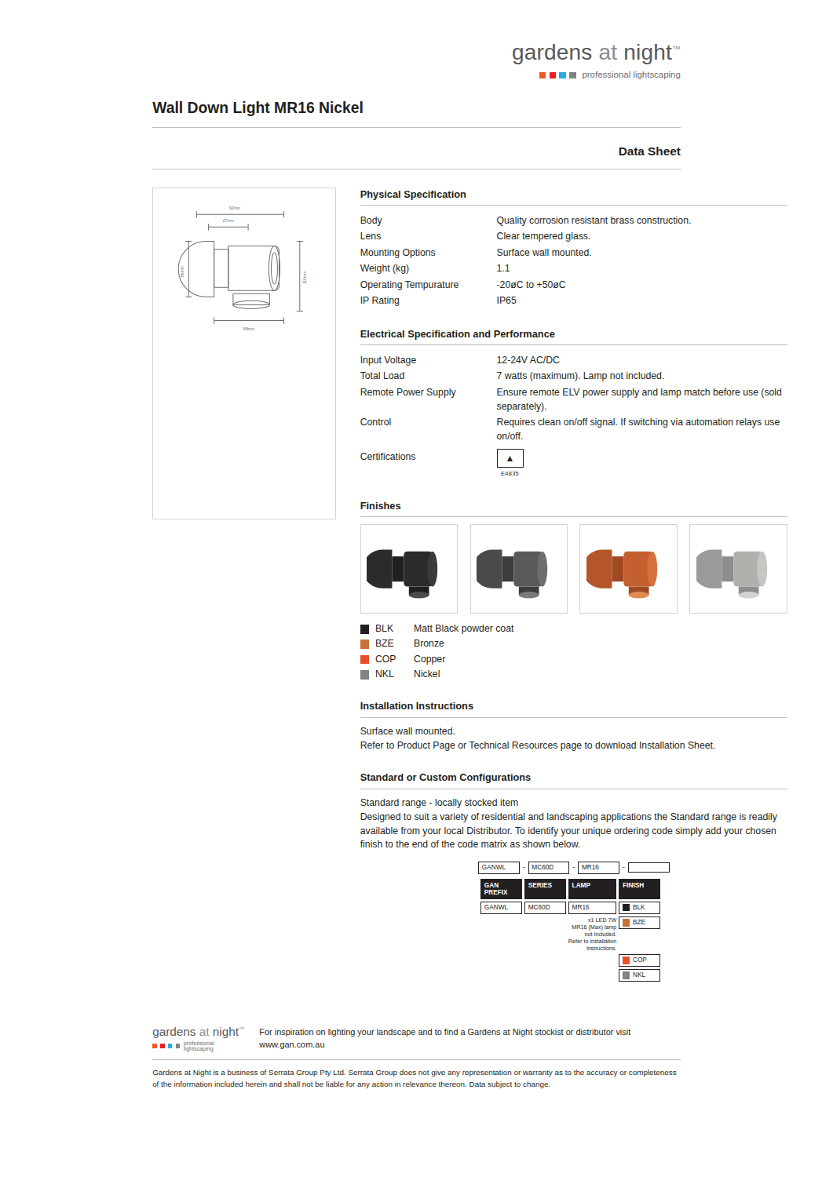gardens at night™
professional lightscaping
Wall Down Light MR16 Nickel
Data Sheet
92mm 27mm 66mm 110mm 68mm
Physical Specification
| Body | Quality corrosion resistant brass construction. |
| Lens | Clear tempered glass. |
| Mounting Options | Surface wall mounted. |
| Weight (kg) | 1.1 |
| Operating Tempurature | -20øC to +50øC |
| IP Rating | IP65 |
Electrical Specification and Performance
| Input Voltage | 12-24V AC/DC |
| Total Load | 7 watts (maximum). Lamp not included. |
| Remote Power Supply | Ensure remote ELV power supply and lamp match before use (sold separately). |
| Control | Requires clean on/off signal. If switching via automation relays use on/off. |
| Certifications | ▲ E4835 |
Finishes
BLK Matt Black powder coat
BZE Bronze
COP Copper
NKL Nickel
Installation Instructions
Surface wall mounted.
Refer to Product Page or Technical Resources page to download Installation Sheet.
Standard or Custom Configurations
Standard range - locally stocked item
Designed to suit a variety of residential and landscaping applications the Standard range is readily available from your local Distributor. To identify your unique ordering code simply add your chosen finish to the end of the code matrix as shown below.
GANWL - MC60D - MR16 -
| GAN PREFIX | SERIES | LAMP | FINISH |
| GANWL | MC60D | MR16 | BLK |
| | | x1 LED 7W MR16 (Max) lamp not included. Refer to installation instructions. | BZE |
| | | | COP |
| | | | NKL |
gardens at night™
professional lightscaping
For inspiration on lighting your landscape and to find a Gardens at Night stockist or distributor visit www.gan.com.au
Gardens at Night is a business of Serrata Group Pty Ltd. Serrata Group does not give any representation or warranty as to the accuracy or completeness of the information included herein and shall not be liable for any action in relevance thereon. Data subject to change.